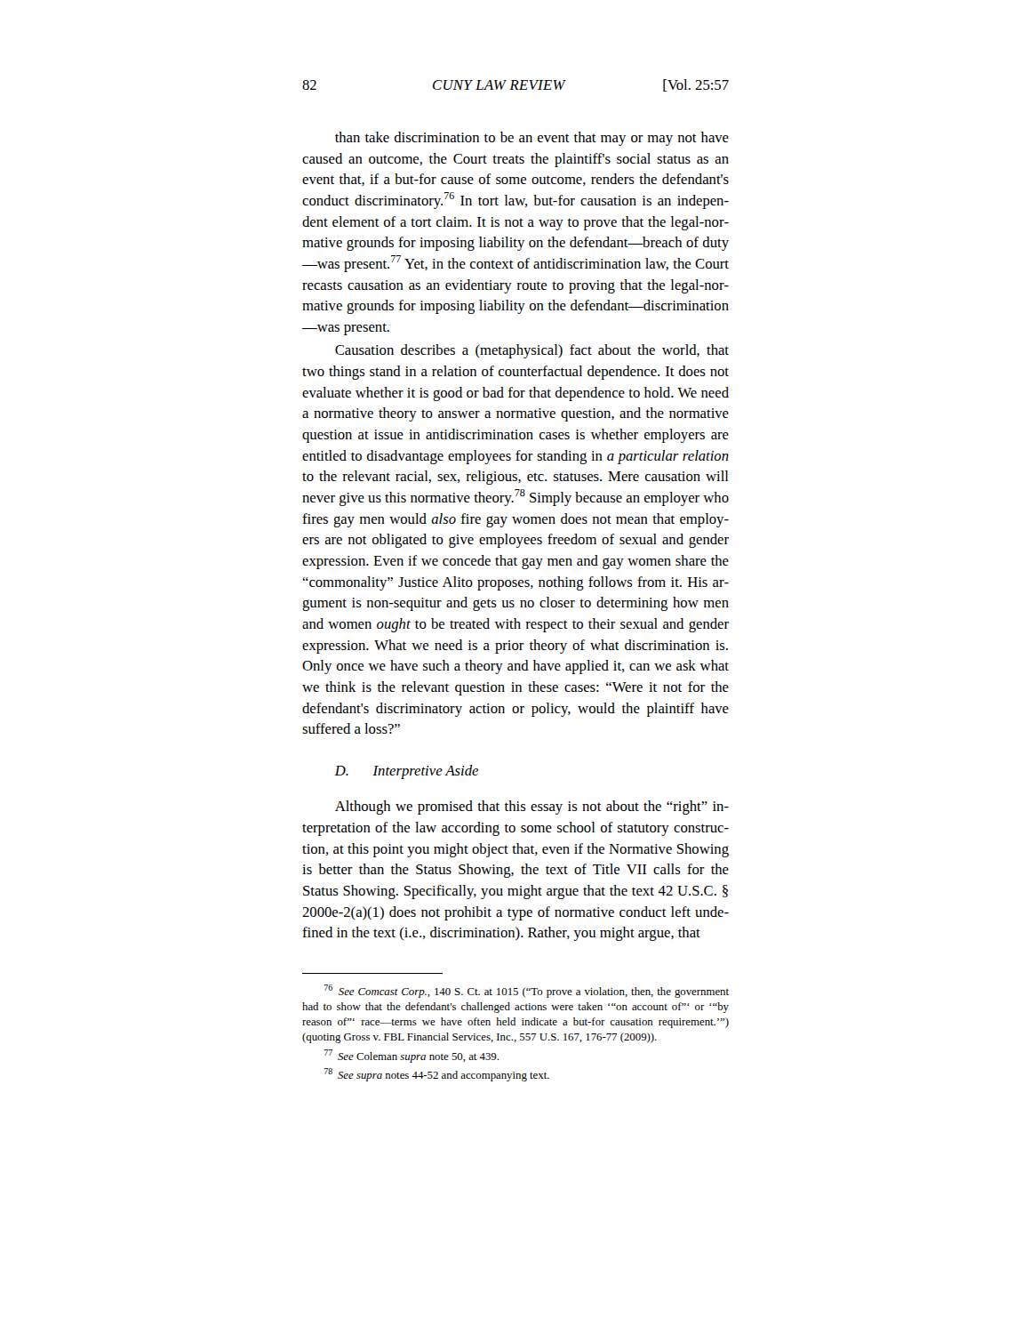82
CUNY LAW REVIEW
[Vol. 25:57
than take discrimination to be an event that may or may not have caused an outcome, the Court treats the plaintiff's social status as an event that, if a but-for cause of some outcome, renders the defendant's conduct discriminatory.76 In tort law, but-for causation is an independent element of a tort claim. It is not a way to prove that the legal-normative grounds for imposing liability on the defendant—breach of duty—was present.77 Yet, in the context of antidiscrimination law, the Court recasts causation as an evidentiary route to proving that the legal-normative grounds for imposing liability on the defendant—discrimination—was present.
Causation describes a (metaphysical) fact about the world, that two things stand in a relation of counterfactual dependence. It does not evaluate whether it is good or bad for that dependence to hold. We need a normative theory to answer a normative question, and the normative question at issue in antidiscrimination cases is whether employers are entitled to disadvantage employees for standing in a particular relation to the relevant racial, sex, religious, etc. statuses. Mere causation will never give us this normative theory.78 Simply because an employer who fires gay men would also fire gay women does not mean that employers are not obligated to give employees freedom of sexual and gender expression. Even if we concede that gay men and gay women share the “commonality” Justice Alito proposes, nothing follows from it. His argument is non-sequitur and gets us no closer to determining how men and women ought to be treated with respect to their sexual and gender expression. What we need is a prior theory of what discrimination is. Only once we have such a theory and have applied it, can we ask what we think is the relevant question in these cases: “Were it not for the defendant's discriminatory action or policy, would the plaintiff have suffered a loss?”
D. Interpretive Aside
Although we promised that this essay is not about the “right” interpretation of the law according to some school of statutory construction, at this point you might object that, even if the Normative Showing is better than the Status Showing, the text of Title VII calls for the Status Showing. Specifically, you might argue that the text 42 U.S.C. § 2000e-2(a)(1) does not prohibit a type of normative conduct left undefined in the text (i.e., discrimination). Rather, you might argue, that
76 See Comcast Corp., 140 S. Ct. at 1015 (“To prove a violation, then, the government had to show that the defendant's challenged actions were taken ‘“on account of”‘ or ‘“by reason of”‘ race—terms we have often held indicate a but-for causation requirement.’”) (quoting Gross v. FBL Financial Services, Inc., 557 U.S. 167, 176-77 (2009)).
77 See Coleman supra note 50, at 439.
78 See supra notes 44-52 and accompanying text.